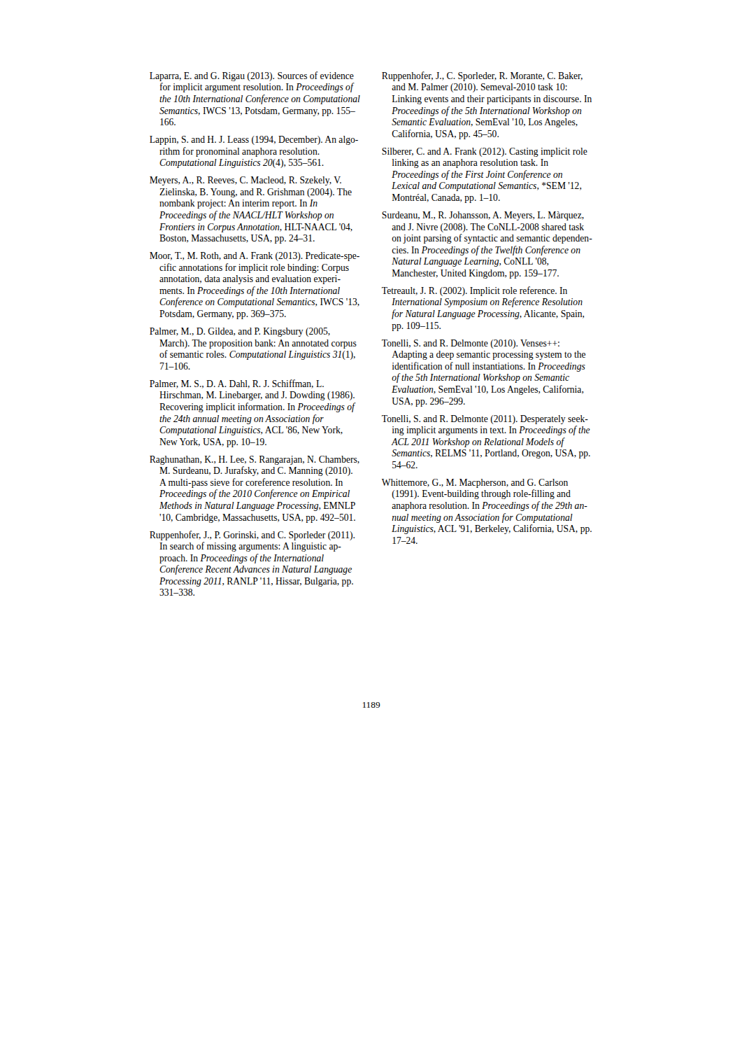Laparra, E. and G. Rigau (2013). Sources of evidence for implicit argument resolution. In Proceedings of the 10th International Conference on Computational Semantics, IWCS '13, Potsdam, Germany, pp. 155–166.
Lappin, S. and H. J. Leass (1994, December). An algorithm for pronominal anaphora resolution. Computational Linguistics 20(4), 535–561.
Meyers, A., R. Reeves, C. Macleod, R. Szekely, V. Zielinska, B. Young, and R. Grishman (2004). The nombank project: An interim report. In In Proceedings of the NAACL/HLT Workshop on Frontiers in Corpus Annotation, HLT-NAACL '04, Boston, Massachusetts, USA, pp. 24–31.
Moor, T., M. Roth, and A. Frank (2013). Predicate-specific annotations for implicit role binding: Corpus annotation, data analysis and evaluation experiments. In Proceedings of the 10th International Conference on Computational Semantics, IWCS '13, Potsdam, Germany, pp. 369–375.
Palmer, M., D. Gildea, and P. Kingsbury (2005, March). The proposition bank: An annotated corpus of semantic roles. Computational Linguistics 31(1), 71–106.
Palmer, M. S., D. A. Dahl, R. J. Schiffman, L. Hirschman, M. Linebarger, and J. Dowding (1986). Recovering implicit information. In Proceedings of the 24th annual meeting on Association for Computational Linguistics, ACL '86, New York, New York, USA, pp. 10–19.
Raghunathan, K., H. Lee, S. Rangarajan, N. Chambers, M. Surdeanu, D. Jurafsky, and C. Manning (2010). A multi-pass sieve for coreference resolution. In Proceedings of the 2010 Conference on Empirical Methods in Natural Language Processing, EMNLP '10, Cambridge, Massachusetts, USA, pp. 492–501.
Ruppenhofer, J., P. Gorinski, and C. Sporleder (2011). In search of missing arguments: A linguistic approach. In Proceedings of the International Conference Recent Advances in Natural Language Processing 2011, RANLP '11, Hissar, Bulgaria, pp. 331–338.
Ruppenhofer, J., C. Sporleder, R. Morante, C. Baker, and M. Palmer (2010). Semeval-2010 task 10: Linking events and their participants in discourse. In Proceedings of the 5th International Workshop on Semantic Evaluation, SemEval '10, Los Angeles, California, USA, pp. 45–50.
Silberer, C. and A. Frank (2012). Casting implicit role linking as an anaphora resolution task. In Proceedings of the First Joint Conference on Lexical and Computational Semantics, *SEM '12, Montréal, Canada, pp. 1–10.
Surdeanu, M., R. Johansson, A. Meyers, L. Màrquez, and J. Nivre (2008). The CoNLL-2008 shared task on joint parsing of syntactic and semantic dependencies. In Proceedings of the Twelfth Conference on Natural Language Learning, CoNLL '08, Manchester, United Kingdom, pp. 159–177.
Tetreault, J. R. (2002). Implicit role reference. In International Symposium on Reference Resolution for Natural Language Processing, Alicante, Spain, pp. 109–115.
Tonelli, S. and R. Delmonte (2010). Venses++: Adapting a deep semantic processing system to the identification of null instantiations. In Proceedings of the 5th International Workshop on Semantic Evaluation, SemEval '10, Los Angeles, California, USA, pp. 296–299.
Tonelli, S. and R. Delmonte (2011). Desperately seeking implicit arguments in text. In Proceedings of the ACL 2011 Workshop on Relational Models of Semantics, RELMS '11, Portland, Oregon, USA, pp. 54–62.
Whittemore, G., M. Macpherson, and G. Carlson (1991). Event-building through role-filling and anaphora resolution. In Proceedings of the 29th annual meeting on Association for Computational Linguistics, ACL '91, Berkeley, California, USA, pp. 17–24.
1189